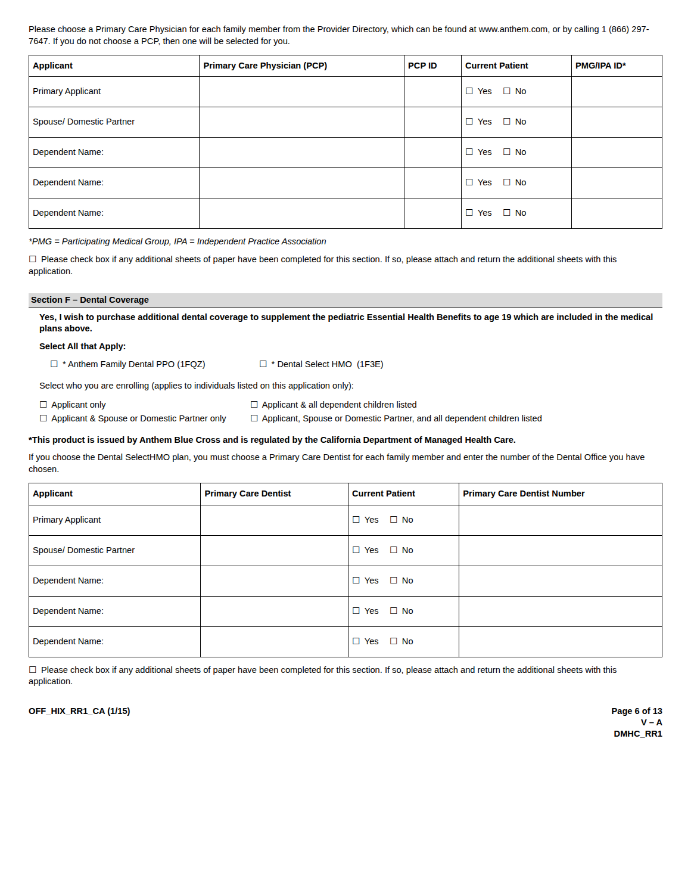Please choose a Primary Care Physician for each family member from the Provider Directory, which can be found at www.anthem.com, or by calling 1 (866) 297-7647. If you do not choose a PCP, then one will be selected for you.
| Applicant | Primary Care Physician (PCP) | PCP ID | Current Patient | PMG/IPA ID* |
| --- | --- | --- | --- | --- |
| Primary Applicant | | | ☐ Yes ☐ No | |
| Spouse/ Domestic Partner | | | ☐ Yes ☐ No | |
| Dependent Name: | | | ☐ Yes ☐ No | |
| Dependent Name: | | | ☐ Yes ☐ No | |
| Dependent Name: | | | ☐ Yes ☐ No | |
*PMG = Participating Medical Group, IPA = Independent Practice Association
☐ Please check box if any additional sheets of paper have been completed for this section. If so, please attach and return the additional sheets with this application.
Section F – Dental Coverage
Yes, I wish to purchase additional dental coverage to supplement the pediatric Essential Health Benefits to age 19 which are included in the medical plans above.
Select All that Apply:
☐ * Anthem Family Dental PPO (1FQZ)
☐ * Dental Select HMO (1F3E)
Select who you are enrolling (applies to individuals listed on this application only):
☐ Applicant only
☐ Applicant & Spouse or Domestic Partner only
☐ Applicant & all dependent children listed
☐ Applicant, Spouse or Domestic Partner, and all dependent children listed
*This product is issued by Anthem Blue Cross and is regulated by the California Department of Managed Health Care.
If you choose the Dental SelectHMO plan, you must choose a Primary Care Dentist for each family member and enter the number of the Dental Office you have chosen.
| Applicant | Primary Care Dentist | Current Patient | Primary Care Dentist Number |
| --- | --- | --- | --- |
| Primary Applicant | | ☐ Yes ☐ No | |
| Spouse/ Domestic Partner | | ☐ Yes ☐ No | |
| Dependent Name: | | ☐ Yes ☐ No | |
| Dependent Name: | | ☐ Yes ☐ No | |
| Dependent Name: | | ☐ Yes ☐ No | |
☐ Please check box if any additional sheets of paper have been completed for this section. If so, please attach and return the additional sheets with this application.
OFF_HIX_RR1_CA (1/15)
Page 6 of 13
V – A
DMHC_RR1